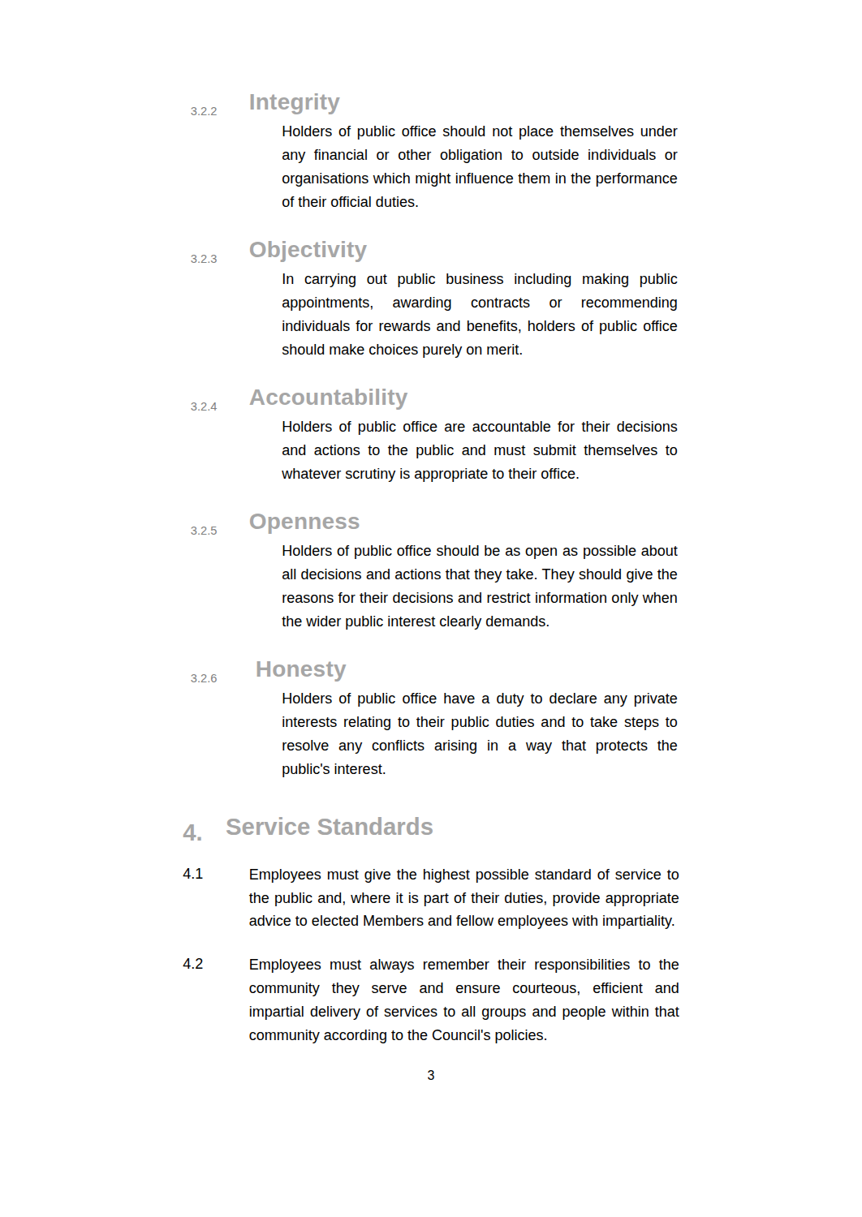3.2.2
Integrity
Holders of public office should not place themselves under any financial or other obligation to outside individuals or organisations which might influence them in the performance of their official duties.
3.2.3
Objectivity
In carrying out public business including making public appointments, awarding contracts or recommending individuals for rewards and benefits, holders of public office should make choices purely on merit.
3.2.4
Accountability
Holders of public office are accountable for their decisions and actions to the public and must submit themselves to whatever scrutiny is appropriate to their office.
3.2.5
Openness
Holders of public office should be as open as possible about all decisions and actions that they take. They should give the reasons for their decisions and restrict information only when the wider public interest clearly demands.
3.2.6
Honesty
Holders of public office have a duty to declare any private interests relating to their public duties and to take steps to resolve any conflicts arising in a way that protects the public's interest.
4.
Service Standards
4.1
Employees must give the highest possible standard of service to the public and, where it is part of their duties, provide appropriate advice to elected Members and fellow employees with impartiality.
4.2
Employees must always remember their responsibilities to the community they serve and ensure courteous, efficient and impartial delivery of services to all groups and people within that community according to the Council's policies.
3